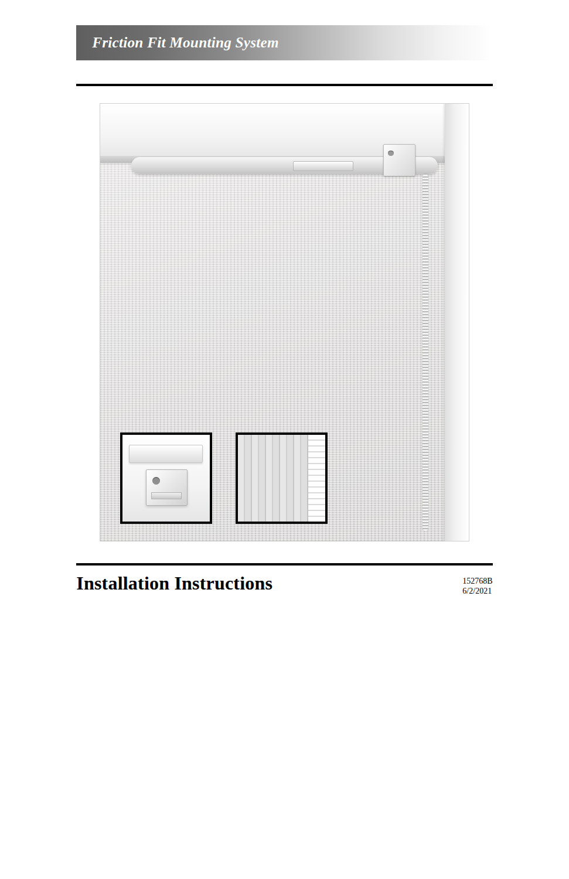Friction Fit Mounting System
Installation Instructions
152768B
6/2/2021